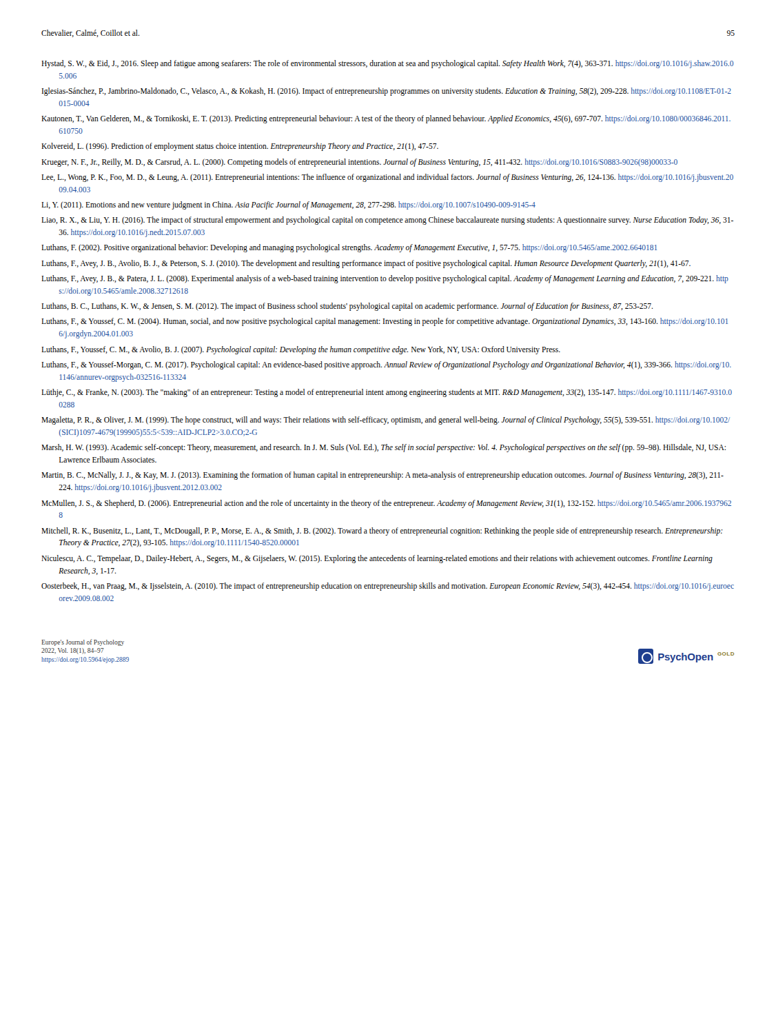Chevalier, Calmé, Coillot et al.
95
Hystad, S. W., & Eid, J., 2016. Sleep and fatigue among seafarers: The role of environmental stressors, duration at sea and psychological capital. Safety Health Work, 7(4), 363-371. https://doi.org/10.1016/j.shaw.2016.05.006
Iglesias-Sánchez, P., Jambrino-Maldonado, C., Velasco, A., & Kokash, H. (2016). Impact of entrepreneurship programmes on university students. Education & Training, 58(2), 209-228. https://doi.org/10.1108/ET-01-2015-0004
Kautonen, T., Van Gelderen, M., & Tornikoski, E. T. (2013). Predicting entrepreneurial behaviour: A test of the theory of planned behaviour. Applied Economics, 45(6), 697-707. https://doi.org/10.1080/00036846.2011.610750
Kolvereid, L. (1996). Prediction of employment status choice intention. Entrepreneurship Theory and Practice, 21(1), 47-57.
Krueger, N. F., Jr., Reilly, M. D., & Carsrud, A. L. (2000). Competing models of entrepreneurial intentions. Journal of Business Venturing, 15, 411-432. https://doi.org/10.1016/S0883-9026(98)00033-0
Lee, L., Wong, P. K., Foo, M. D., & Leung, A. (2011). Entrepreneurial intentions: The influence of organizational and individual factors. Journal of Business Venturing, 26, 124-136. https://doi.org/10.1016/j.jbusvent.2009.04.003
Li, Y. (2011). Emotions and new venture judgment in China. Asia Pacific Journal of Management, 28, 277-298. https://doi.org/10.1007/s10490-009-9145-4
Liao, R. X., & Liu, Y. H. (2016). The impact of structural empowerment and psychological capital on competence among Chinese baccalaureate nursing students: A questionnaire survey. Nurse Education Today, 36, 31-36. https://doi.org/10.1016/j.nedt.2015.07.003
Luthans, F. (2002). Positive organizational behavior: Developing and managing psychological strengths. Academy of Management Executive, 1, 57-75. https://doi.org/10.5465/ame.2002.6640181
Luthans, F., Avey, J. B., Avolio, B. J., & Peterson, S. J. (2010). The development and resulting performance impact of positive psychological capital. Human Resource Development Quarterly, 21(1), 41-67.
Luthans, F., Avey, J. B., & Patera, J. L. (2008). Experimental analysis of a web-based training intervention to develop positive psychological capital. Academy of Management Learning and Education, 7, 209-221. https://doi.org/10.5465/amle.2008.32712618
Luthans, B. C., Luthans, K. W., & Jensen, S. M. (2012). The impact of Business school students' psyhological capital on academic performance. Journal of Education for Business, 87, 253-257.
Luthans, F., & Youssef, C. M. (2004). Human, social, and now positive psychological capital management: Investing in people for competitive advantage. Organizational Dynamics, 33, 143-160. https://doi.org/10.1016/j.orgdyn.2004.01.003
Luthans, F., Youssef, C. M., & Avolio, B. J. (2007). Psychological capital: Developing the human competitive edge. New York, NY, USA: Oxford University Press.
Luthans, F., & Youssef-Morgan, C. M. (2017). Psychological capital: An evidence-based positive approach. Annual Review of Organizational Psychology and Organizational Behavior, 4(1), 339-366. https://doi.org/10.1146/annurev-orgpsych-032516-113324
Lüthje, C., & Franke, N. (2003). The "making" of an entrepreneur: Testing a model of entrepreneurial intent among engineering students at MIT. R&D Management, 33(2), 135-147. https://doi.org/10.1111/1467-9310.00288
Magaletta, P. R., & Oliver, J. M. (1999). The hope construct, will and ways: Their relations with self-efficacy, optimism, and general well-being. Journal of Clinical Psychology, 55(5), 539-551. https://doi.org/10.1002/(SICI)1097-4679(199905)55:5<539::AID-JCLP2>3.0.CO;2-G
Marsh, H. W. (1993). Academic self-concept: Theory, measurement, and research. In J. M. Suls (Vol. Ed.), The self in social perspective: Vol. 4. Psychological perspectives on the self (pp. 59–98). Hillsdale, NJ, USA: Lawrence Erlbaum Associates.
Martin, B. C., McNally, J. J., & Kay, M. J. (2013). Examining the formation of human capital in entrepreneurship: A meta-analysis of entrepreneurship education outcomes. Journal of Business Venturing, 28(3), 211-224. https://doi.org/10.1016/j.jbusvent.2012.03.002
McMullen, J. S., & Shepherd, D. (2006). Entrepreneurial action and the role of uncertainty in the theory of the entrepreneur. Academy of Management Review, 31(1), 132-152. https://doi.org/10.5465/amr.2006.19379628
Mitchell, R. K., Busenitz, L., Lant, T., McDougall, P. P., Morse, E. A., & Smith, J. B. (2002). Toward a theory of entrepreneurial cognition: Rethinking the people side of entrepreneurship research. Entrepreneurship: Theory & Practice, 27(2), 93-105. https://doi.org/10.1111/1540-8520.00001
Niculescu, A. C., Tempelaar, D., Dailey-Hebert, A., Segers, M., & Gijselaers, W. (2015). Exploring the antecedents of learning-related emotions and their relations with achievement outcomes. Frontline Learning Research, 3, 1-17.
Oosterbeek, H., van Praag, M., & Ijsselstein, A. (2010). The impact of entrepreneurship education on entrepreneurship skills and motivation. European Economic Review, 54(3), 442-454. https://doi.org/10.1016/j.euroecorev.2009.08.002
Europe's Journal of Psychology
2022, Vol. 18(1), 84–97
https://doi.org/10.5964/ejop.2889
PsychOpen
GOLD